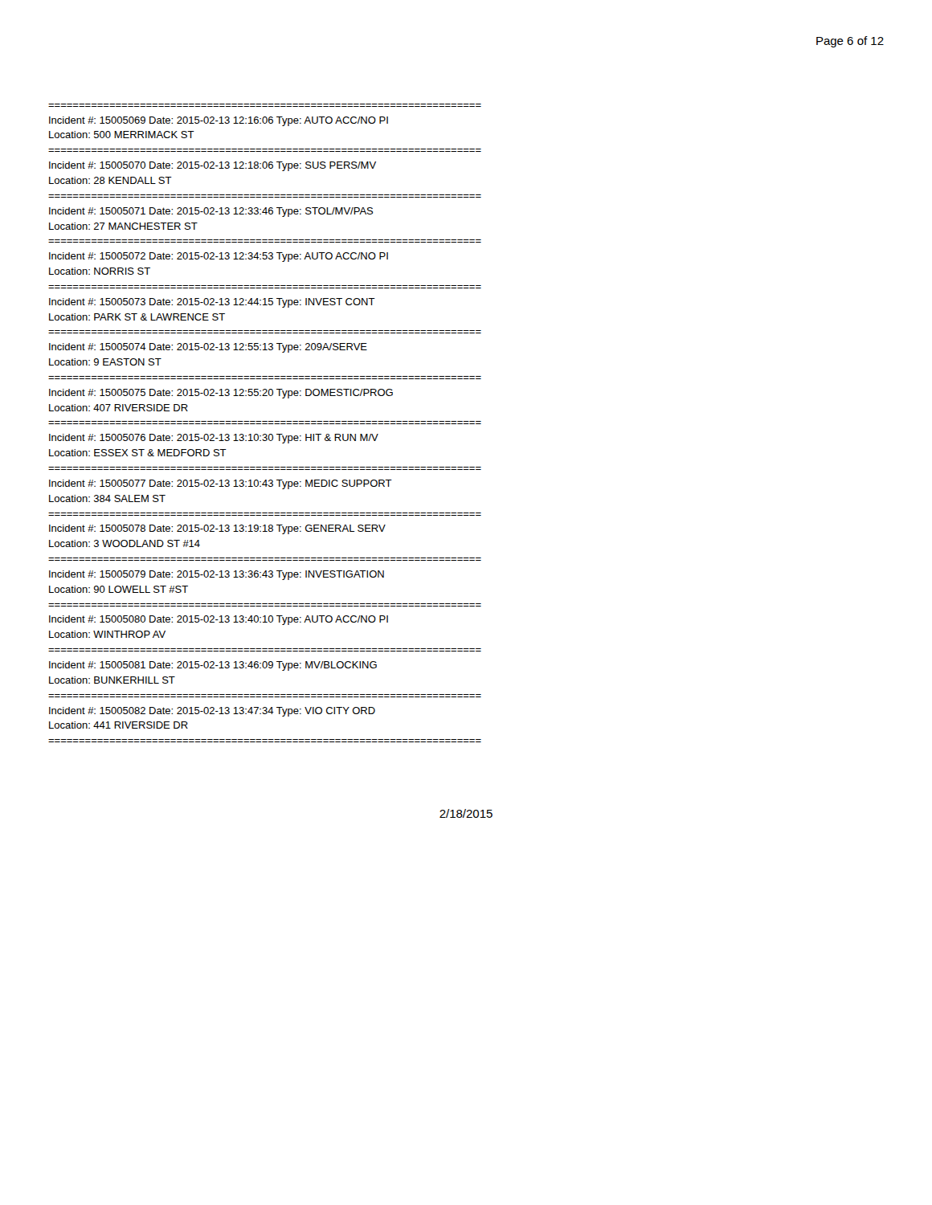Page 6 of 12
======================================================================= Incident #: 15005069 Date: 2015-02-13 12:16:06 Type: AUTO ACC/NO PI Location: 500 MERRIMACK ST ======================================================================= Incident #: 15005070 Date: 2015-02-13 12:18:06 Type: SUS PERS/MV Location: 28 KENDALL ST ======================================================================= Incident #: 15005071 Date: 2015-02-13 12:33:46 Type: STOL/MV/PAS Location: 27 MANCHESTER ST ======================================================================= Incident #: 15005072 Date: 2015-02-13 12:34:53 Type: AUTO ACC/NO PI Location: NORRIS ST ======================================================================= Incident #: 15005073 Date: 2015-02-13 12:44:15 Type: INVEST CONT Location: PARK ST & LAWRENCE ST ======================================================================= Incident #: 15005074 Date: 2015-02-13 12:55:13 Type: 209A/SERVE Location: 9 EASTON ST ======================================================================= Incident #: 15005075 Date: 2015-02-13 12:55:20 Type: DOMESTIC/PROG Location: 407 RIVERSIDE DR ======================================================================= Incident #: 15005076 Date: 2015-02-13 13:10:30 Type: HIT & RUN M/V Location: ESSEX ST & MEDFORD ST ======================================================================= Incident #: 15005077 Date: 2015-02-13 13:10:43 Type: MEDIC SUPPORT Location: 384 SALEM ST ======================================================================= Incident #: 15005078 Date: 2015-02-13 13:19:18 Type: GENERAL SERV Location: 3 WOODLAND ST #14 ======================================================================= Incident #: 15005079 Date: 2015-02-13 13:36:43 Type: INVESTIGATION Location: 90 LOWELL ST #ST ======================================================================= Incident #: 15005080 Date: 2015-02-13 13:40:10 Type: AUTO ACC/NO PI Location: WINTHROP AV ======================================================================= Incident #: 15005081 Date: 2015-02-13 13:46:09 Type: MV/BLOCKING Location: BUNKERHILL ST ======================================================================= Incident #: 15005082 Date: 2015-02-13 13:47:34 Type: VIO CITY ORD Location: 441 RIVERSIDE DR =======================================================================
2/18/2015